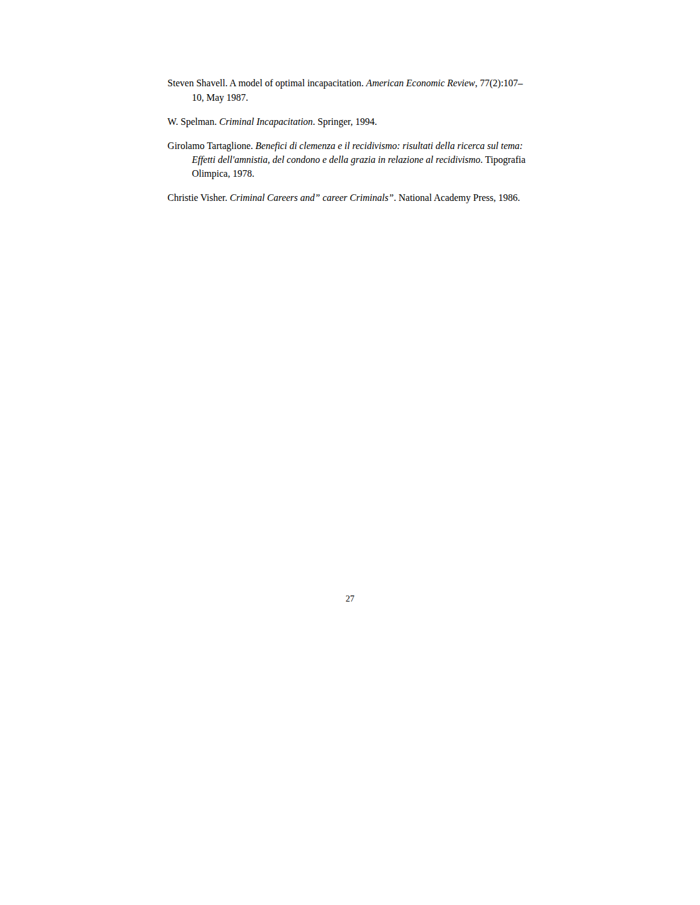Steven Shavell. A model of optimal incapacitation. American Economic Review, 77(2):107–10, May 1987.
W. Spelman. Criminal Incapacitation. Springer, 1994.
Girolamo Tartaglione. Benefici di clemenza e il recidivismo: risultati della ricerca sul tema: Effetti dell'amnistia, del condono e della grazia in relazione al recidivismo. Tipografia Olimpica, 1978.
Christie Visher. Criminal Careers and” career Criminals”. National Academy Press, 1986.
27